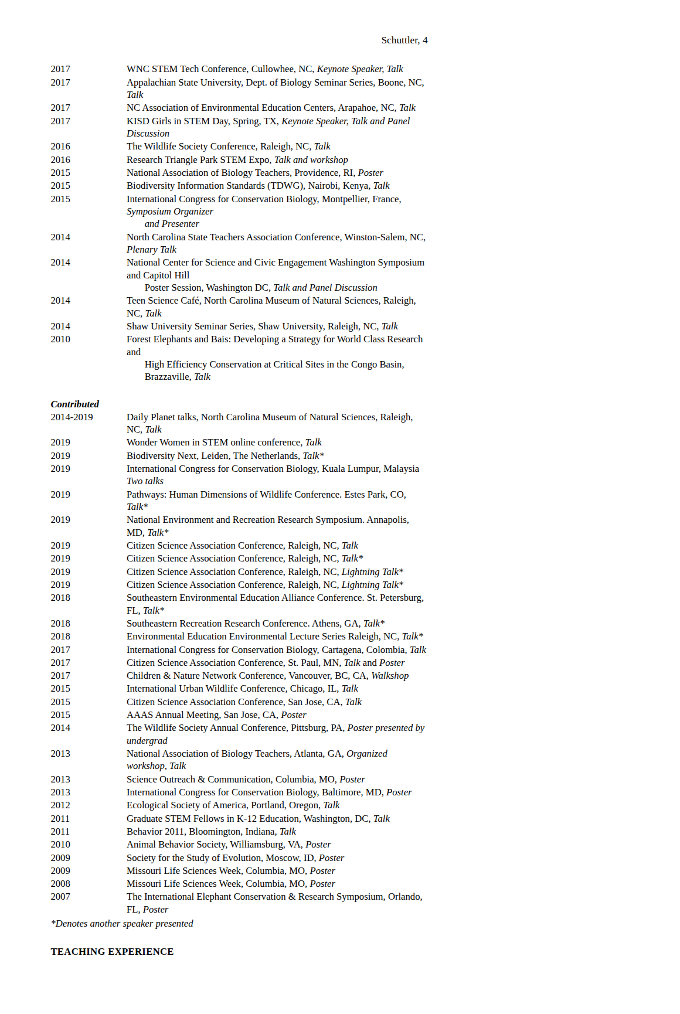Schuttler, 4
| 2017 | WNC STEM Tech Conference, Cullowhee, NC, Keynote Speaker, Talk |
| 2017 | Appalachian State University, Dept. of Biology Seminar Series, Boone, NC, Talk |
| 2017 | NC Association of Environmental Education Centers, Arapahoe, NC, Talk |
| 2017 | KISD Girls in STEM Day, Spring, TX, Keynote Speaker, Talk and Panel Discussion |
| 2016 | The Wildlife Society Conference, Raleigh, NC, Talk |
| 2016 | Research Triangle Park STEM Expo, Talk and workshop |
| 2015 | National Association of Biology Teachers, Providence, RI, Poster |
| 2015 | Biodiversity Information Standards (TDWG), Nairobi, Kenya, Talk |
| 2015 | International Congress for Conservation Biology, Montpellier, France, Symposium Organizer and Presenter |
| 2014 | North Carolina State Teachers Association Conference, Winston-Salem, NC, Plenary Talk |
| 2014 | National Center for Science and Civic Engagement Washington Symposium and Capitol Hill Poster Session, Washington DC, Talk and Panel Discussion |
| 2014 | Teen Science Café, North Carolina Museum of Natural Sciences, Raleigh, NC, Talk |
| 2014 | Shaw University Seminar Series, Shaw University, Raleigh, NC, Talk |
| 2010 | Forest Elephants and Bais: Developing a Strategy for World Class Research and High Efficiency Conservation at Critical Sites in the Congo Basin, Brazzaville, Talk |
Contributed
| 2014-2019 | Daily Planet talks, North Carolina Museum of Natural Sciences, Raleigh, NC, Talk |
| 2019 | Wonder Women in STEM online conference, Talk |
| 2019 | Biodiversity Next, Leiden, The Netherlands, Talk* |
| 2019 | International Congress for Conservation Biology, Kuala Lumpur, Malaysia Two talks |
| 2019 | Pathways: Human Dimensions of Wildlife Conference. Estes Park, CO, Talk* |
| 2019 | National Environment and Recreation Research Symposium. Annapolis, MD, Talk* |
| 2019 | Citizen Science Association Conference, Raleigh, NC, Talk |
| 2019 | Citizen Science Association Conference, Raleigh, NC, Talk* |
| 2019 | Citizen Science Association Conference, Raleigh, NC, Lightning Talk* |
| 2019 | Citizen Science Association Conference, Raleigh, NC, Lightning Talk* |
| 2018 | Southeastern Environmental Education Alliance Conference. St. Petersburg, FL, Talk* |
| 2018 | Southeastern Recreation Research Conference. Athens, GA, Talk* |
| 2018 | Environmental Education Environmental Lecture Series Raleigh, NC, Talk* |
| 2017 | International Congress for Conservation Biology, Cartagena, Colombia, Talk |
| 2017 | Citizen Science Association Conference, St. Paul, MN, Talk and Poster |
| 2017 | Children & Nature Network Conference, Vancouver, BC, CA, Walkshop |
| 2015 | International Urban Wildlife Conference, Chicago, IL, Talk |
| 2015 | Citizen Science Association Conference, San Jose, CA, Talk |
| 2015 | AAAS Annual Meeting, San Jose, CA, Poster |
| 2014 | The Wildlife Society Annual Conference, Pittsburg, PA, Poster presented by undergrad |
| 2013 | National Association of Biology Teachers, Atlanta, GA, Organized workshop, Talk |
| 2013 | Science Outreach & Communication, Columbia, MO, Poster |
| 2013 | International Congress for Conservation Biology, Baltimore, MD, Poster |
| 2012 | Ecological Society of America, Portland, Oregon, Talk |
| 2011 | Graduate STEM Fellows in K-12 Education, Washington, DC, Talk |
| 2011 | Behavior 2011, Bloomington, Indiana, Talk |
| 2010 | Animal Behavior Society, Williamsburg, VA, Poster |
| 2009 | Society for the Study of Evolution, Moscow, ID, Poster |
| 2009 | Missouri Life Sciences Week, Columbia, MO, Poster |
| 2008 | Missouri Life Sciences Week, Columbia, MO, Poster |
| 2007 | The International Elephant Conservation & Research Symposium, Orlando, FL, Poster |
*Denotes another speaker presented
TEACHING EXPERIENCE